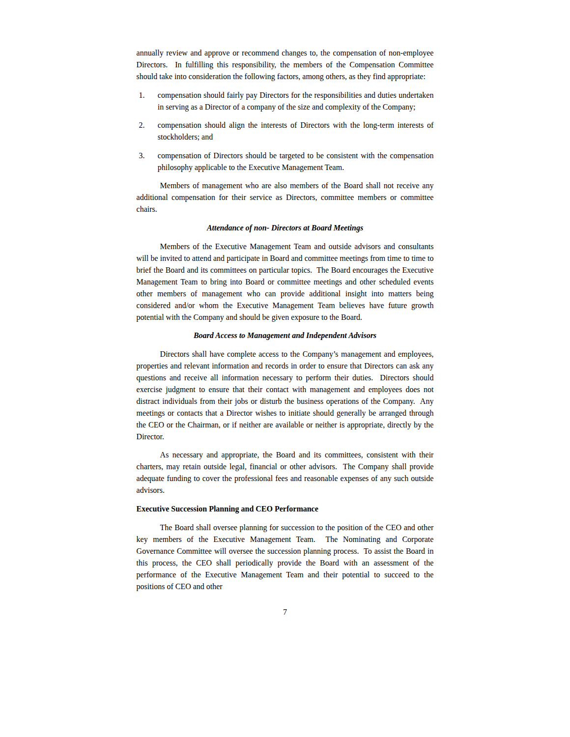annually review and approve or recommend changes to, the compensation of non-employee Directors. In fulfilling this responsibility, the members of the Compensation Committee should take into consideration the following factors, among others, as they find appropriate:
compensation should fairly pay Directors for the responsibilities and duties undertaken in serving as a Director of a company of the size and complexity of the Company;
compensation should align the interests of Directors with the long-term interests of stockholders; and
compensation of Directors should be targeted to be consistent with the compensation philosophy applicable to the Executive Management Team.
Members of management who are also members of the Board shall not receive any additional compensation for their service as Directors, committee members or committee chairs.
Attendance of non- Directors at Board Meetings
Members of the Executive Management Team and outside advisors and consultants will be invited to attend and participate in Board and committee meetings from time to time to brief the Board and its committees on particular topics. The Board encourages the Executive Management Team to bring into Board or committee meetings and other scheduled events other members of management who can provide additional insight into matters being considered and/or whom the Executive Management Team believes have future growth potential with the Company and should be given exposure to the Board.
Board Access to Management and Independent Advisors
Directors shall have complete access to the Company’s management and employees, properties and relevant information and records in order to ensure that Directors can ask any questions and receive all information necessary to perform their duties. Directors should exercise judgment to ensure that their contact with management and employees does not distract individuals from their jobs or disturb the business operations of the Company. Any meetings or contacts that a Director wishes to initiate should generally be arranged through the CEO or the Chairman, or if neither are available or neither is appropriate, directly by the Director.
As necessary and appropriate, the Board and its committees, consistent with their charters, may retain outside legal, financial or other advisors. The Company shall provide adequate funding to cover the professional fees and reasonable expenses of any such outside advisors.
Executive Succession Planning and CEO Performance
The Board shall oversee planning for succession to the position of the CEO and other key members of the Executive Management Team. The Nominating and Corporate Governance Committee will oversee the succession planning process. To assist the Board in this process, the CEO shall periodically provide the Board with an assessment of the performance of the Executive Management Team and their potential to succeed to the positions of CEO and other
7